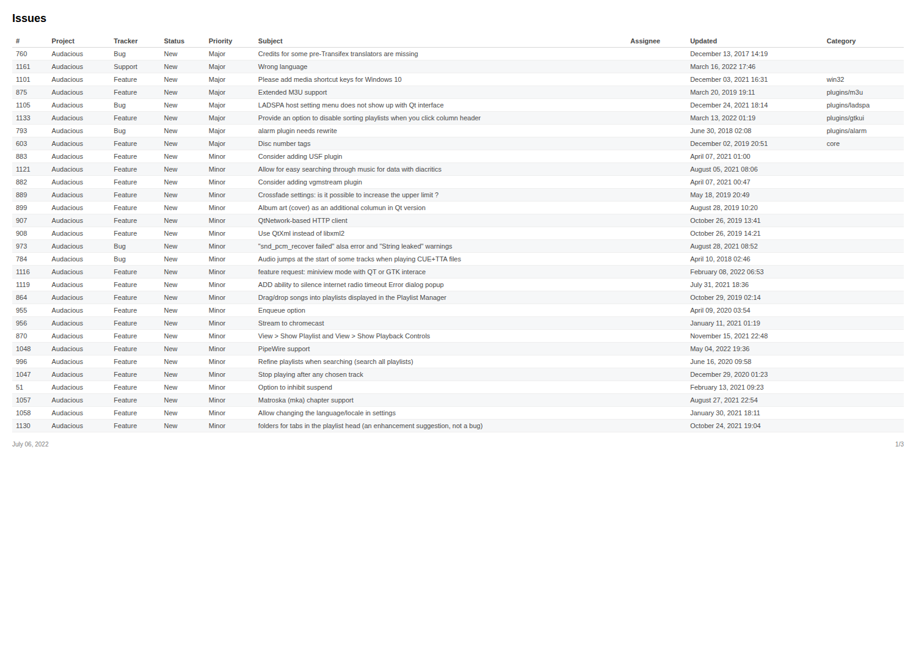Issues
| # | Project | Tracker | Status | Priority | Subject | Assignee | Updated | Category |
| --- | --- | --- | --- | --- | --- | --- | --- | --- |
| 760 | Audacious | Bug | New | Major | Credits for some pre-Transifex translators are missing | | December 13, 2017 14:19 | |
| 1161 | Audacious | Support | New | Major | Wrong language | | March 16, 2022 17:46 | |
| 1101 | Audacious | Feature | New | Major | Please add media shortcut keys for Windows 10 | | December 03, 2021 16:31 | win32 |
| 875 | Audacious | Feature | New | Major | Extended M3U support | | March 20, 2019 19:11 | plugins/m3u |
| 1105 | Audacious | Bug | New | Major | LADSPA host setting menu does not show up with Qt interface | | December 24, 2021 18:14 | plugins/ladspa |
| 1133 | Audacious | Feature | New | Major | Provide an option to disable sorting playlists when you click column header | | March 13, 2022 01:19 | plugins/gtkui |
| 793 | Audacious | Bug | New | Major | alarm plugin needs rewrite | | June 30, 2018 02:08 | plugins/alarm |
| 603 | Audacious | Feature | New | Major | Disc number tags | | December 02, 2019 20:51 | core |
| 883 | Audacious | Feature | New | Minor | Consider adding USF plugin | | April 07, 2021 01:00 | |
| 1121 | Audacious | Feature | New | Minor | Allow for easy searching through music for data with diacritics | | August 05, 2021 08:06 | |
| 882 | Audacious | Feature | New | Minor | Consider adding vgmstream plugin | | April 07, 2021 00:47 | |
| 889 | Audacious | Feature | New | Minor | Crossfade settings: is it possible to increase the upper limit ? | | May 18, 2019 20:49 | |
| 899 | Audacious | Feature | New | Minor | Album art (cover) as an additional columun in Qt version | | August 28, 2019 10:20 | |
| 907 | Audacious | Feature | New | Minor | QtNetwork-based HTTP client | | October 26, 2019 13:41 | |
| 908 | Audacious | Feature | New | Minor | Use QtXml instead of libxml2 | | October 26, 2019 14:21 | |
| 973 | Audacious | Bug | New | Minor | "snd_pcm_recover failed" alsa error and "String leaked" warnings | | August 28, 2021 08:52 | |
| 784 | Audacious | Bug | New | Minor | Audio jumps at the start of some tracks when playing CUE+TTA files | | April 10, 2018 02:46 | |
| 1116 | Audacious | Feature | New | Minor | feature request: miniview mode with QT or GTK interace | | February 08, 2022 06:53 | |
| 1119 | Audacious | Feature | New | Minor | ADD ability to silence internet radio timeout Error dialog popup | | July 31, 2021 18:36 | |
| 864 | Audacious | Feature | New | Minor | Drag/drop songs into playlists displayed in the Playlist Manager | | October 29, 2019 02:14 | |
| 955 | Audacious | Feature | New | Minor | Enqueue option | | April 09, 2020 03:54 | |
| 956 | Audacious | Feature | New | Minor | Stream to chromecast | | January 11, 2021 01:19 | |
| 870 | Audacious | Feature | New | Minor | View > Show Playlist and View > Show Playback Controls | | November 15, 2021 22:48 | |
| 1048 | Audacious | Feature | New | Minor | PipeWire support | | May 04, 2022 19:36 | |
| 996 | Audacious | Feature | New | Minor | Refine playlists when searching (search all playlists) | | June 16, 2020 09:58 | |
| 1047 | Audacious | Feature | New | Minor | Stop playing after any chosen track | | December 29, 2020 01:23 | |
| 51 | Audacious | Feature | New | Minor | Option to inhibit suspend | | February 13, 2021 09:23 | |
| 1057 | Audacious | Feature | New | Minor | Matroska (mka) chapter support | | August 27, 2021 22:54 | |
| 1058 | Audacious | Feature | New | Minor | Allow changing the language/locale in settings | | January 30, 2021 18:11 | |
| 1130 | Audacious | Feature | New | Minor | folders for tabs in the playlist head (an enhancement suggestion, not a bug) | | October 24, 2021 19:04 | |
July 06, 2022 1/3